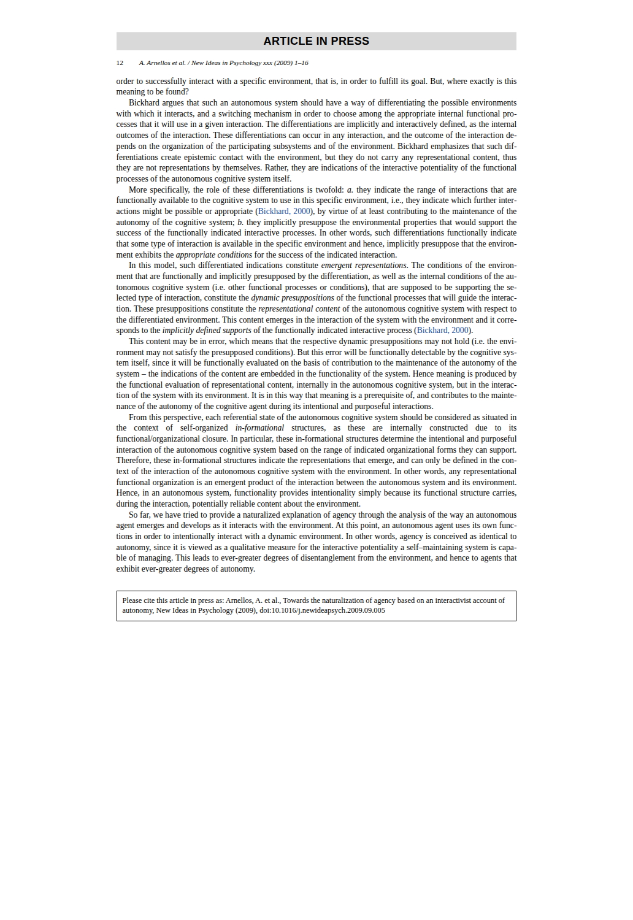ARTICLE IN PRESS
12 A. Arnellos et al. / New Ideas in Psychology xxx (2009) 1–16
order to successfully interact with a specific environment, that is, in order to fulfill its goal. But, where exactly is this meaning to be found?
Bickhard argues that such an autonomous system should have a way of differentiating the possible environments with which it interacts, and a switching mechanism in order to choose among the appropriate internal functional processes that it will use in a given interaction. The differentiations are implicitly and interactively defined, as the internal outcomes of the interaction. These differentiations can occur in any interaction, and the outcome of the interaction depends on the organization of the participating subsystems and of the environment. Bickhard emphasizes that such differentiations create epistemic contact with the environment, but they do not carry any representational content, thus they are not representations by themselves. Rather, they are indications of the interactive potentiality of the functional processes of the autonomous cognitive system itself.
More specifically, the role of these differentiations is twofold: a. they indicate the range of interactions that are functionally available to the cognitive system to use in this specific environment, i.e., they indicate which further interactions might be possible or appropriate (Bickhard, 2000), by virtue of at least contributing to the maintenance of the autonomy of the cognitive system; b. they implicitly presuppose the environmental properties that would support the success of the functionally indicated interactive processes. In other words, such differentiations functionally indicate that some type of interaction is available in the specific environment and hence, implicitly presuppose that the environment exhibits the appropriate conditions for the success of the indicated interaction.
In this model, such differentiated indications constitute emergent representations. The conditions of the environment that are functionally and implicitly presupposed by the differentiation, as well as the internal conditions of the autonomous cognitive system (i.e. other functional processes or conditions), that are supposed to be supporting the selected type of interaction, constitute the dynamic presuppositions of the functional processes that will guide the interaction. These presuppositions constitute the representational content of the autonomous cognitive system with respect to the differentiated environment. This content emerges in the interaction of the system with the environment and it corresponds to the implicitly defined supports of the functionally indicated interactive process (Bickhard, 2000).
This content may be in error, which means that the respective dynamic presuppositions may not hold (i.e. the environment may not satisfy the presupposed conditions). But this error will be functionally detectable by the cognitive system itself, since it will be functionally evaluated on the basis of contribution to the maintenance of the autonomy of the system – the indications of the content are embedded in the functionality of the system. Hence meaning is produced by the functional evaluation of representational content, internally in the autonomous cognitive system, but in the interaction of the system with its environment. It is in this way that meaning is a prerequisite of, and contributes to the maintenance of the autonomy of the cognitive agent during its intentional and purposeful interactions.
From this perspective, each referential state of the autonomous cognitive system should be considered as situated in the context of self-organized in-formational structures, as these are internally constructed due to its functional/organizational closure. In particular, these in-formational structures determine the intentional and purposeful interaction of the autonomous cognitive system based on the range of indicated organizational forms they can support. Therefore, these in-formational structures indicate the representations that emerge, and can only be defined in the context of the interaction of the autonomous cognitive system with the environment. In other words, any representational functional organization is an emergent product of the interaction between the autonomous system and its environment. Hence, in an autonomous system, functionality provides intentionality simply because its functional structure carries, during the interaction, potentially reliable content about the environment.
So far, we have tried to provide a naturalized explanation of agency through the analysis of the way an autonomous agent emerges and develops as it interacts with the environment. At this point, an autonomous agent uses its own functions in order to intentionally interact with a dynamic environment. In other words, agency is conceived as identical to autonomy, since it is viewed as a qualitative measure for the interactive potentiality a self–maintaining system is capable of managing. This leads to ever-greater degrees of disentanglement from the environment, and hence to agents that exhibit ever-greater degrees of autonomy.
Please cite this article in press as: Arnellos, A. et al., Towards the naturalization of agency based on an interactivist account of autonomy, New Ideas in Psychology (2009), doi:10.1016/j.newideapsych.2009.09.005